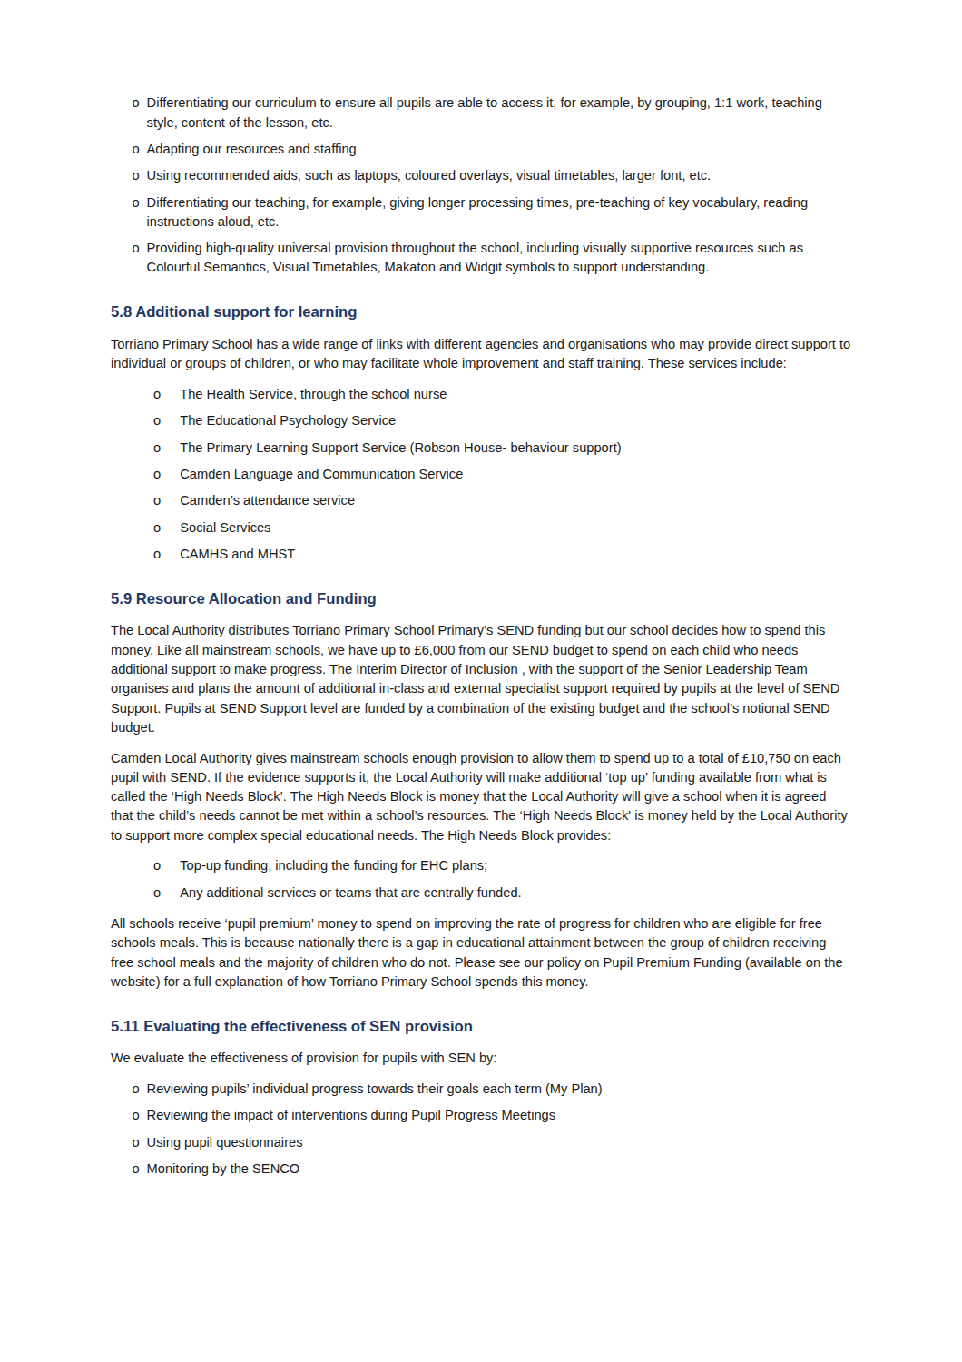Differentiating our curriculum to ensure all pupils are able to access it, for example, by grouping, 1:1 work, teaching style, content of the lesson, etc.
Adapting our resources and staffing
Using recommended aids, such as laptops, coloured overlays, visual timetables, larger font, etc.
Differentiating our teaching, for example, giving longer processing times, pre-teaching of key vocabulary, reading instructions aloud, etc.
Providing high-quality universal provision throughout the school, including visually supportive resources such as Colourful Semantics, Visual Timetables, Makaton and Widgit symbols to support understanding.
5.8 Additional support for learning
Torriano Primary School has a wide range of links with different agencies and organisations who may provide direct support to individual or groups of children, or who may facilitate whole improvement and staff training. These services include:
The Health Service, through the school nurse
The Educational Psychology Service
The Primary Learning Support Service (Robson House- behaviour support)
Camden Language and Communication Service
Camden’s attendance service
Social Services
CAMHS and MHST
5.9 Resource Allocation and Funding
The Local Authority distributes Torriano Primary School Primary’s SEND funding but our school decides how to spend this money. Like all mainstream schools, we have up to £6,000 from our SEND budget to spend on each child who needs additional support to make progress. The Interim Director of Inclusion , with the support of the Senior Leadership Team organises and plans the amount of additional in-class and external specialist support required by pupils at the level of SEND Support. Pupils at SEND Support level are funded by a combination of the existing budget and the school’s notional SEND budget.
Camden Local Authority gives mainstream schools enough provision to allow them to spend up to a total of £10,750 on each pupil with SEND. If the evidence supports it, the Local Authority will make additional ‘top up’ funding available from what is called the ‘High Needs Block’. The High Needs Block is money that the Local Authority will give a school when it is agreed that the child’s needs cannot be met within a school’s resources. The ‘High Needs Block' is money held by the Local Authority to support more complex special educational needs. The High Needs Block provides:
Top-up funding, including the funding for EHC plans;
Any additional services or teams that are centrally funded.
All schools receive ‘pupil premium’ money to spend on improving the rate of progress for children who are eligible for free schools meals. This is because nationally there is a gap in educational attainment between the group of children receiving free school meals and the majority of children who do not. Please see our policy on Pupil Premium Funding (available on the website) for a full explanation of how Torriano Primary School spends this money.
5.11 Evaluating the effectiveness of SEN provision
We evaluate the effectiveness of provision for pupils with SEN by:
Reviewing pupils’ individual progress towards their goals each term (My Plan)
Reviewing the impact of interventions during Pupil Progress Meetings
Using pupil questionnaires
Monitoring by the SENCO